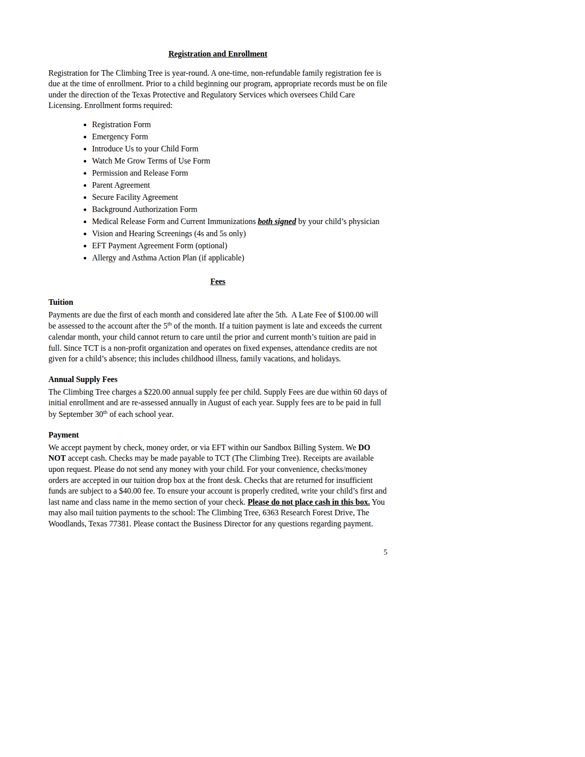Registration and Enrollment
Registration for The Climbing Tree is year-round. A one-time, non-refundable family registration fee is due at the time of enrollment. Prior to a child beginning our program, appropriate records must be on file under the direction of the Texas Protective and Regulatory Services which oversees Child Care Licensing. Enrollment forms required:
Registration Form
Emergency Form
Introduce Us to your Child Form
Watch Me Grow Terms of Use Form
Permission and Release Form
Parent Agreement
Secure Facility Agreement
Background Authorization Form
Medical Release Form and Current Immunizations both signed by your child’s physician
Vision and Hearing Screenings (4s and 5s only)
EFT Payment Agreement Form (optional)
Allergy and Asthma Action Plan (if applicable)
Fees
Tuition
Payments are due the first of each month and considered late after the 5th. A Late Fee of $100.00 will be assessed to the account after the 5th of the month. If a tuition payment is late and exceeds the current calendar month, your child cannot return to care until the prior and current month’s tuition are paid in full. Since TCT is a non-profit organization and operates on fixed expenses, attendance credits are not given for a child’s absence; this includes childhood illness, family vacations, and holidays.
Annual Supply Fees
The Climbing Tree charges a $220.00 annual supply fee per child. Supply Fees are due within 60 days of initial enrollment and are re-assessed annually in August of each year. Supply fees are to be paid in full by September 30th of each school year.
Payment
We accept payment by check, money order, or via EFT within our Sandbox Billing System. We DO NOT accept cash. Checks may be made payable to TCT (The Climbing Tree). Receipts are available upon request. Please do not send any money with your child. For your convenience, checks/money orders are accepted in our tuition drop box at the front desk. Checks that are returned for insufficient funds are subject to a $40.00 fee. To ensure your account is properly credited, write your child’s first and last name and class name in the memo section of your check. Please do not place cash in this box. You may also mail tuition payments to the school: The Climbing Tree, 6363 Research Forest Drive, The Woodlands, Texas 77381. Please contact the Business Director for any questions regarding payment.
5